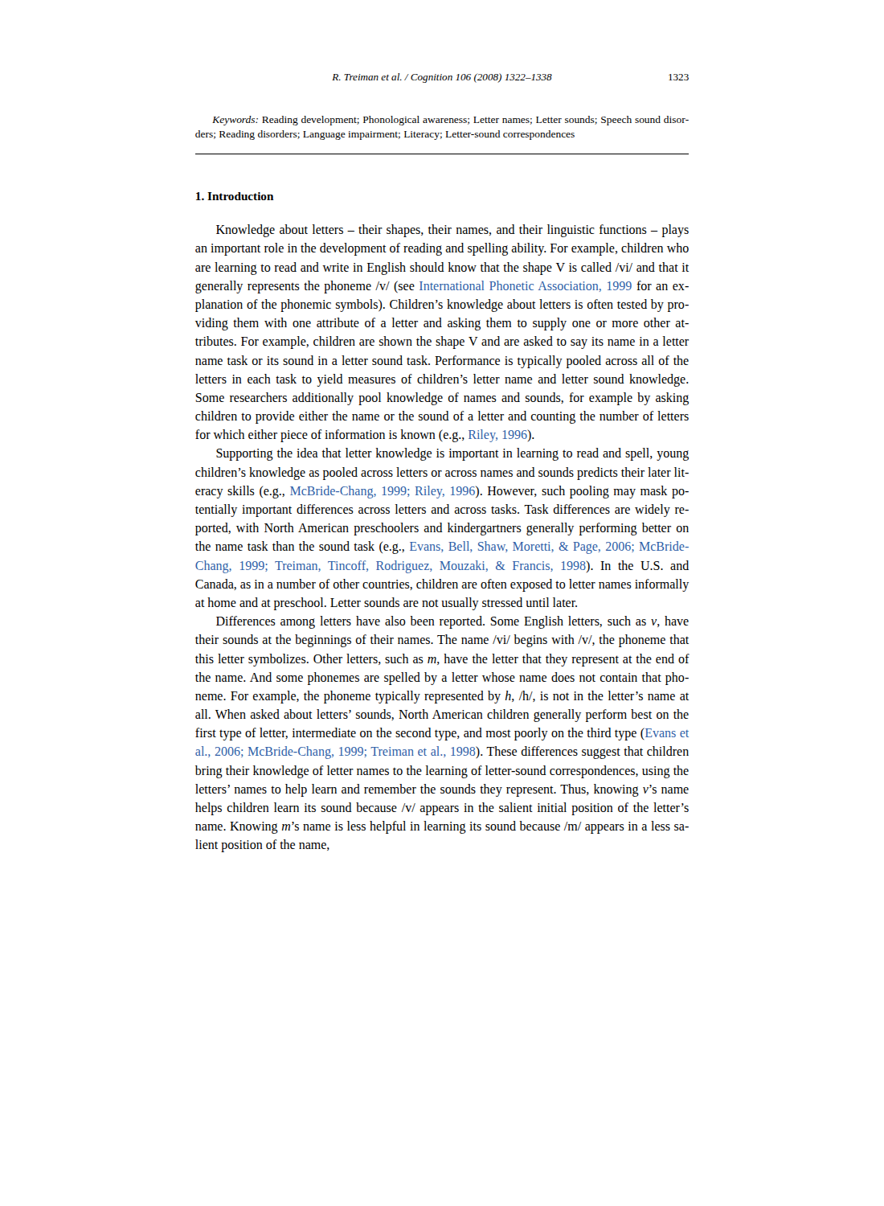R. Treiman et al. / Cognition 106 (2008) 1322–1338 1323
Keywords: Reading development; Phonological awareness; Letter names; Letter sounds; Speech sound disorders; Reading disorders; Language impairment; Literacy; Letter-sound correspondences
1. Introduction
Knowledge about letters – their shapes, their names, and their linguistic functions – plays an important role in the development of reading and spelling ability. For example, children who are learning to read and write in English should know that the shape V is called /vi/ and that it generally represents the phoneme /v/ (see International Phonetic Association, 1999 for an explanation of the phonemic symbols). Children’s knowledge about letters is often tested by providing them with one attribute of a letter and asking them to supply one or more other attributes. For example, children are shown the shape V and are asked to say its name in a letter name task or its sound in a letter sound task. Performance is typically pooled across all of the letters in each task to yield measures of children’s letter name and letter sound knowledge. Some researchers additionally pool knowledge of names and sounds, for example by asking children to provide either the name or the sound of a letter and counting the number of letters for which either piece of information is known (e.g., Riley, 1996).
Supporting the idea that letter knowledge is important in learning to read and spell, young children’s knowledge as pooled across letters or across names and sounds predicts their later literacy skills (e.g., McBride-Chang, 1999; Riley, 1996). However, such pooling may mask potentially important differences across letters and across tasks. Task differences are widely reported, with North American preschoolers and kindergartners generally performing better on the name task than the sound task (e.g., Evans, Bell, Shaw, Moretti, & Page, 2006; McBride-Chang, 1999; Treiman, Tincoff, Rodriguez, Mouzaki, & Francis, 1998). In the U.S. and Canada, as in a number of other countries, children are often exposed to letter names informally at home and at preschool. Letter sounds are not usually stressed until later.
Differences among letters have also been reported. Some English letters, such as v, have their sounds at the beginnings of their names. The name /vi/ begins with /v/, the phoneme that this letter symbolizes. Other letters, such as m, have the letter that they represent at the end of the name. And some phonemes are spelled by a letter whose name does not contain that phoneme. For example, the phoneme typically represented by h, /h/, is not in the letter’s name at all. When asked about letters’ sounds, North American children generally perform best on the first type of letter, intermediate on the second type, and most poorly on the third type (Evans et al., 2006; McBride-Chang, 1999; Treiman et al., 1998). These differences suggest that children bring their knowledge of letter names to the learning of letter-sound correspondences, using the letters’ names to help learn and remember the sounds they represent. Thus, knowing v’s name helps children learn its sound because /v/ appears in the salient initial position of the letter’s name. Knowing m’s name is less helpful in learning its sound because /m/ appears in a less salient position of the name,